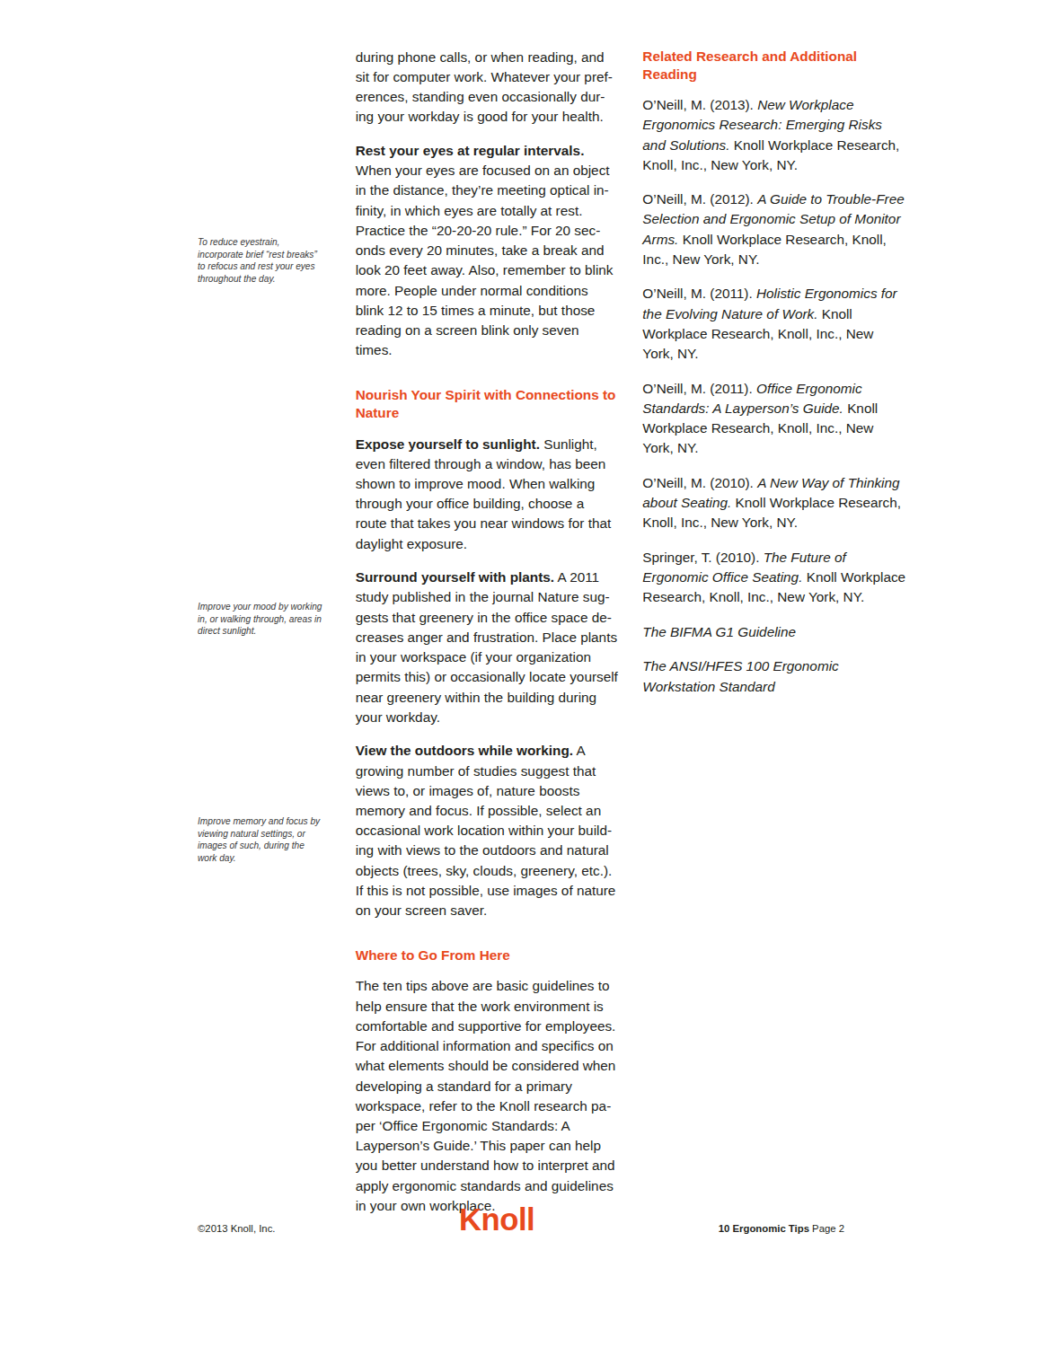To reduce eyestrain, incorporate brief “rest breaks” to refocus and rest your eyes throughout the day.
Improve your mood by working in, or walking through, areas in direct sunlight.
Improve memory and focus by viewing natural settings, or images of such, during the work day.
during phone calls, or when reading, and sit for computer work. Whatever your preferences, standing even occasionally during your workday is good for your health.
Rest your eyes at regular intervals. When your eyes are focused on an object in the distance, they’re meeting optical infinity, in which eyes are totally at rest. Practice the “20-20-20 rule.” For 20 seconds every 20 minutes, take a break and look 20 feet away. Also, remember to blink more. People under normal conditions blink 12 to 15 times a minute, but those reading on a screen blink only seven times.
Nourish Your Spirit with Connections to Nature
Expose yourself to sunlight. Sunlight, even filtered through a window, has been shown to improve mood. When walking through your office building, choose a route that takes you near windows for that daylight exposure.
Surround yourself with plants. A 2011 study published in the journal Nature suggests that greenery in the office space decreases anger and frustration. Place plants in your workspace (if your organization permits this) or occasionally locate yourself near greenery within the building during your workday.
View the outdoors while working. A growing number of studies suggest that views to, or images of, nature boosts memory and focus. If possible, select an occasional work location within your building with views to the outdoors and natural objects (trees, sky, clouds, greenery, etc.). If this is not possible, use images of nature on your screen saver.
Where to Go From Here
The ten tips above are basic guidelines to help ensure that the work environment is comfortable and supportive for employees. For additional information and specifics on what elements should be considered when developing a standard for a primary workspace, refer to the Knoll research paper ‘Office Ergonomic Standards: A Layperson’s Guide.’ This paper can help you better understand how to interpret and apply ergonomic standards and guidelines in your own workplace.
Related Research and Additional Reading
O’Neill, M. (2013). New Workplace Ergonomics Research: Emerging Risks and Solutions. Knoll Workplace Research, Knoll, Inc., New York, NY.
O’Neill, M. (2012). A Guide to Trouble-Free Selection and Ergonomic Setup of Monitor Arms. Knoll Workplace Research, Knoll, Inc., New York, NY.
O’Neill, M. (2011). Holistic Ergonomics for the Evolving Nature of Work. Knoll Workplace Research, Knoll, Inc., New York, NY.
O’Neill, M. (2011). Office Ergonomic Standards: A Layperson’s Guide. Knoll Workplace Research, Knoll, Inc., New York, NY.
O’Neill, M. (2010). A New Way of Thinking about Seating. Knoll Workplace Research, Knoll, Inc., New York, NY.
Springer, T. (2010). The Future of Ergonomic Office Seating. Knoll Workplace Research, Knoll, Inc., New York, NY.
The BIFMA G1 Guideline
The ANSI/HFES 100 Ergonomic Workstation Standard
©2013 Knoll, Inc.
Knoll
10 Ergonomic Tips Page 2